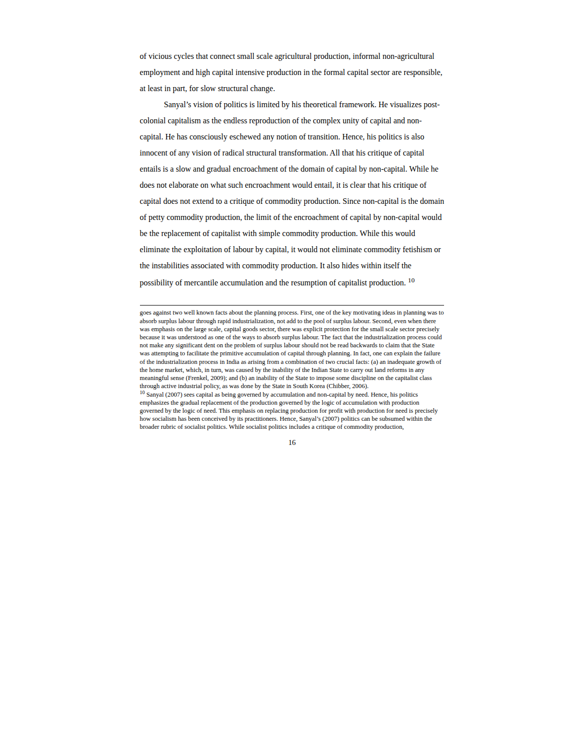of vicious cycles that connect small scale agricultural production, informal non-agricultural employment and high capital intensive production in the formal capital sector are responsible, at least in part, for slow structural change.
Sanyal’s vision of politics is limited by his theoretical framework. He visualizes post-colonial capitalism as the endless reproduction of the complex unity of capital and non-capital. He has consciously eschewed any notion of transition. Hence, his politics is also innocent of any vision of radical structural transformation. All that his critique of capital entails is a slow and gradual encroachment of the domain of capital by non-capital. While he does not elaborate on what such encroachment would entail, it is clear that his critique of capital does not extend to a critique of commodity production. Since non-capital is the domain of petty commodity production, the limit of the encroachment of capital by non-capital would be the replacement of capitalist with simple commodity production. While this would eliminate the exploitation of labour by capital, it would not eliminate commodity fetishism or the instabilities associated with commodity production. It also hides within itself the possibility of mercantile accumulation and the resumption of capitalist production. 10
goes against two well known facts about the planning process. First, one of the key motivating ideas in planning was to absorb surplus labour through rapid industrialization, not add to the pool of surplus labour. Second, even when there was emphasis on the large scale, capital goods sector, there was explicit protection for the small scale sector precisely because it was understood as one of the ways to absorb surplus labour. The fact that the industrialization process could not make any significant dent on the problem of surplus labour should not be read backwards to claim that the State was attempting to facilitate the primitive accumulation of capital through planning. In fact, one can explain the failure of the industrialization process in India as arising from a combination of two crucial facts: (a) an inadequate growth of the home market, which, in turn, was caused by the inability of the Indian State to carry out land reforms in any meaningful sense (Frenkel, 2009); and (b) an inability of the State to impose some discipline on the capitalist class through active industrial policy, as was done by the State in South Korea (Chibber, 2006).
10 Sanyal (2007) sees capital as being governed by accumulation and non-capital by need. Hence, his politics emphasizes the gradual replacement of the production governed by the logic of accumulation with production governed by the logic of need. This emphasis on replacing production for profit with production for need is precisely how socialism has been conceived by its practitioners. Hence, Sanyal’s (2007) politics can be subsumed within the broader rubric of socialist politics. While socialist politics includes a critique of commodity production,
16